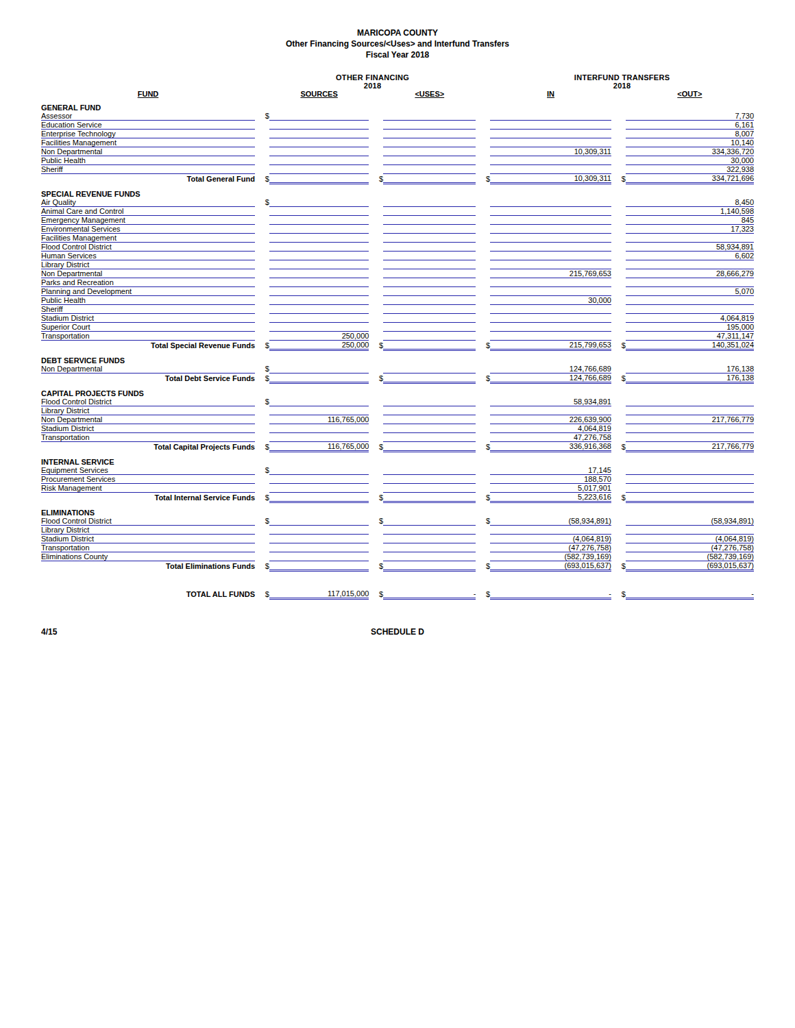MARICOPA COUNTY
Other Financing Sources/<Uses> and Interfund Transfers
Fiscal Year 2018
| | | OTHER FINANCING 2018 | | INTERFUND TRANSFERS 2018 |
| FUND | | SOURCES | | <USES> | | IN | | <OUT> |
| GENERAL FUND |
| Assessor | $ | | | | | | | 7,730 |
| Education Service | | | | | | | | 6,161 |
| Enterprise Technology | | | | | | | | 8,007 |
| Facilities Management | | | | | | | | 10,140 |
| Non Departmental | | | | | | 10,309,311 | | 334,336,720 |
| Public Health | | | | | | | | 30,000 |
| Sheriff | | | | | | | | 322,938 |
| Total General Fund | $ | | $ | | $ | 10,309,311 | $ | 334,721,696 |
| SPECIAL REVENUE FUNDS |
| Air Quality | $ | | | | | | | 8,450 |
| Animal Care and Control | | | | | | | | 1,140,598 |
| Emergency Management | | | | | | | | 845 |
| Environmental Services | | | | | | | | 17,323 |
| Facilities Management | | | | | | | | |
| Flood Control District | | | | | | | | 58,934,891 |
| Human Services | | | | | | | | 6,602 |
| Library District | | | | | | | | |
| Non Departmental | | | | | | 215,769,653 | | 28,666,279 |
| Parks and Recreation | | | | | | | | |
| Planning and Development | | | | | | | | 5,070 |
| Public Health | | | | | | 30,000 | | |
| Sheriff | | | | | | | | |
| Stadium District | | | | | | | | 4,064,819 |
| Superior Court | | | | | | | | 195,000 |
| Transportation | | 250,000 | | | | | | 47,311,147 |
| Total Special Revenue Funds | $ | 250,000 | $ | | $ | 215,799,653 | $ | 140,351,024 |
| DEBT SERVICE FUNDS |
| Non Departmental | $ | | | | | 124,766,689 | | 176,138 |
| Total Debt Service Funds | $ | | $ | | $ | 124,766,689 | $ | 176,138 |
| CAPITAL PROJECTS FUNDS |
| Flood Control District | $ | | | | | 58,934,891 | | |
| Library District | | | | | | | | |
| Non Departmental | | 116,765,000 | | | | 226,639,900 | | 217,766,779 |
| Stadium District | | | | | | 4,064,819 | | |
| Transportation | | | | | | 47,276,758 | | |
| Total Capital Projects Funds | $ | 116,765,000 | $ | | $ | 336,916,368 | $ | 217,766,779 |
| INTERNAL SERVICE |
| Equipment Services | $ | | | | | 17,145 | | |
| Procurement Services | | | | | | 188,570 | | |
| Risk Management | | | | | | 5,017,901 | | |
| Total Internal Service Funds | $ | | $ | | $ | 5,223,616 | $ | |
| ELIMINATIONS |
| Flood Control District | $ | | $ | | $ | (58,934,891) | | (58,934,891) |
| Library District | | | | | | | | |
| Stadium District | | | | | | (4,064,819) | | (4,064,819) |
| Transportation | | | | | | (47,276,758) | | (47,276,758) |
| Eliminations County | | | | | | (582,739,169) | | (582,739,169) |
| Total Eliminations Funds | $ | | $ | | $ | (693,015,637) | $ | (693,015,637) |
| TOTAL ALL FUNDS | $ | 117,015,000 | $ | - | $ | - | $ | - |
4/15
SCHEDULE D